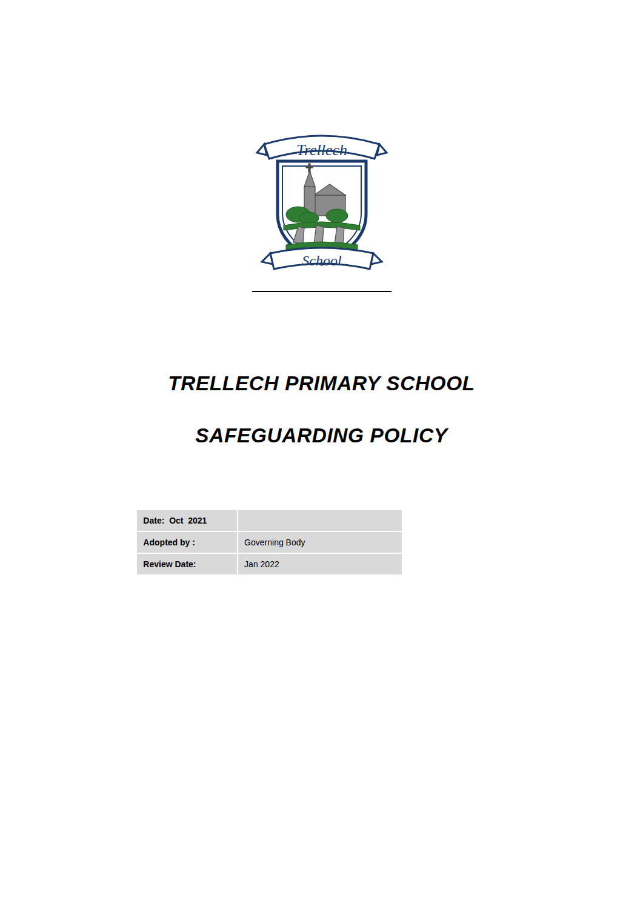Trellech School
TRELLECH PRIMARY SCHOOL
SAFEGUARDING POLICY
| Date: Oct 2021 | |
| Adopted by : | Governing Body |
| Review Date: | Jan 2022 |